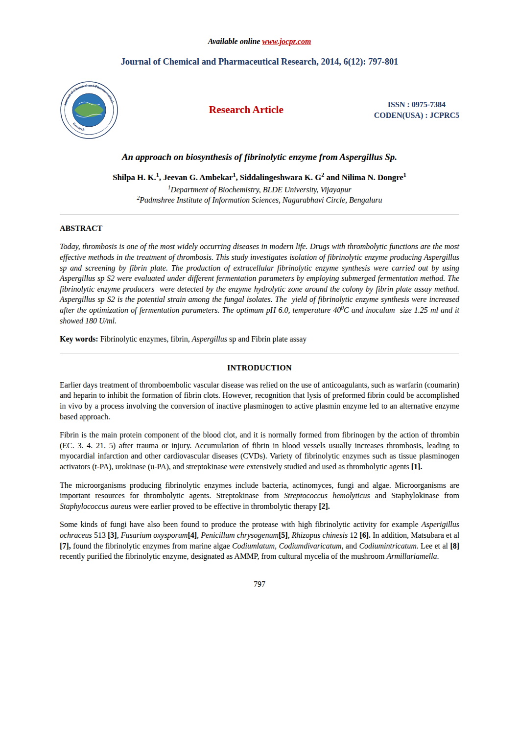Available online www.jocpr.com
Journal of Chemical and Pharmaceutical Research, 2014, 6(12): 797-801
Journal of Chemical and Pharmaceutical Research
Research Article
ISSN : 0975-7384
CODEN(USA) : JCPRC5
An approach on biosynthesis of fibrinolytic enzyme from Aspergillus Sp.
Shilpa H. K.1, Jeevan G. Ambekar1, Siddalingeshwara K. G2 and Nilima N. Dongre1
1Department of Biochemistry, BLDE University, Vijayapur
2Padmshree Institute of Information Sciences, Nagarabhavi Circle, Bengaluru
ABSTRACT
Today, thrombosis is one of the most widely occurring diseases in modern life. Drugs with thrombolytic functions are the most effective methods in the treatment of thrombosis. This study investigates isolation of fibrinolytic enzyme producing Aspergillus sp and screening by fibrin plate. The production of extracellular fibrinolytic enzyme synthesis were carried out by using Aspergillus sp S2 were evaluated under different fermentation parameters by employing submerged fermentation method. The fibrinolytic enzyme producers were detected by the enzyme hydrolytic zone around the colony by fibrin plate assay method. Aspergillus sp S2 is the potential strain among the fungal isolates. The yield of fibrinolytic enzyme synthesis were increased after the optimization of fermentation parameters. The optimum pH 6.0, temperature 400C and inoculum size 1.25 ml and it showed 180 U/ml.
Key words: Fibrinolytic enzymes, fibrin, Aspergillus sp and Fibrin plate assay
INTRODUCTION
Earlier days treatment of thromboembolic vascular disease was relied on the use of anticoagulants, such as warfarin (coumarin) and heparin to inhibit the formation of fibrin clots. However, recognition that lysis of preformed fibrin could be accomplished in vivo by a process involving the conversion of inactive plasminogen to active plasmin enzyme led to an alternative enzyme based approach.
Fibrin is the main protein component of the blood clot, and it is normally formed from fibrinogen by the action of thrombin (EC. 3. 4. 21. 5) after trauma or injury. Accumulation of fibrin in blood vessels usually increases thrombosis, leading to myocardial infarction and other cardiovascular diseases (CVDs). Variety of fibrinolytic enzymes such as tissue plasminogen activators (t-PA), urokinase (u-PA), and streptokinase were extensively studied and used as thrombolytic agents [1].
The microorganisms producing fibrinolytic enzymes include bacteria, actinomyces, fungi and algae. Microorganisms are important resources for thrombolytic agents. Streptokinase from Streptococcus hemolyticus and Staphylokinase from Staphylococcus aureus were earlier proved to be effective in thrombolytic therapy [2].
Some kinds of fungi have also been found to produce the protease with high fibrinolytic activity for example Asperigillus ochraceus 513 [3], Fusarium oxysporum[4], Penicillum chrysogenum[5], Rhizopus chinesis 12 [6]. In addition, Matsubara et al [7], found the fibrinolytic enzymes from marine algae Codiumlatum, Codiumdivaricatum, and Codiumintricatum. Lee et al [8] recently purified the fibrinolytic enzyme, designated as AMMP, from cultural mycelia of the mushroom Armillariamella.
797